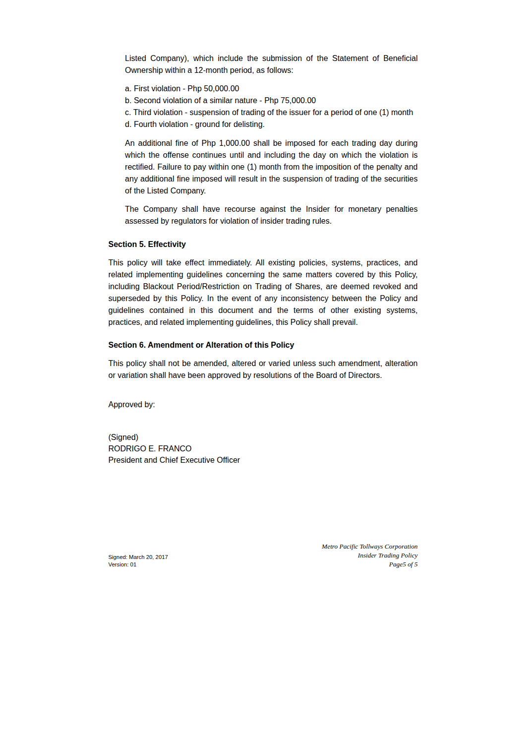Listed Company), which include the submission of the Statement of Beneficial Ownership within a 12-month period, as follows:
a. First violation - Php 50,000.00
b. Second violation of a similar nature - Php 75,000.00
c. Third violation - suspension of trading of the issuer for a period of one (1) month
d. Fourth violation - ground for delisting.
An additional fine of Php 1,000.00 shall be imposed for each trading day during which the offense continues until and including the day on which the violation is rectified. Failure to pay within one (1) month from the imposition of the penalty and any additional fine imposed will result in the suspension of trading of the securities of the Listed Company.
The Company shall have recourse against the Insider for monetary penalties assessed by regulators for violation of insider trading rules.
Section 5. Effectivity
This policy will take effect immediately. All existing policies, systems, practices, and related implementing guidelines concerning the same matters covered by this Policy, including Blackout Period/Restriction on Trading of Shares, are deemed revoked and superseded by this Policy. In the event of any inconsistency between the Policy and guidelines contained in this document and the terms of other existing systems, practices, and related implementing guidelines, this Policy shall prevail.
Section 6. Amendment or Alteration of this Policy
This policy shall not be amended, altered or varied unless such amendment, alteration or variation shall have been approved by resolutions of the Board of Directors.
Approved by:
(Signed)
RODRIGO E. FRANCO
President and Chief Executive Officer
Signed: March 20, 2017
Version: 01
Metro Pacific Tollways Corporation
Insider Trading Policy
Page5 of 5